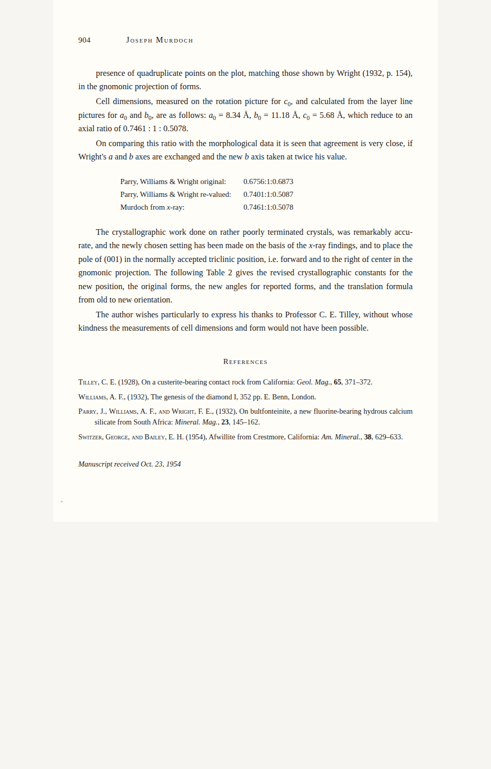904
Joseph Murdoch
presence of quadruplicate points on the plot, matching those shown by Wright (1932, p. 154), in the gnomonic projection of forms.
Cell dimensions, measured on the rotation picture for c0, and calculated from the layer line pictures for a0 and b0, are as follows: a0 = 8.34 Å, b0 = 11.18 Å, c0 = 5.68 Å, which reduce to an axial ratio of 0.7461 : 1 : 0.5078.
On comparing this ratio with the morphological data it is seen that agreement is very close, if Wright's a and b axes are exchanged and the new b axis taken at twice his value.
| Parry, Williams & Wright original: | 0.6756:1:0.6873 |
| Parry, Williams & Wright re-valued: | 0.7401:1:0.5087 |
| Murdoch from x -ray: | 0.7461:1:0.5078 |
The crystallographic work done on rather poorly terminated crystals, was remarkably accurate, and the newly chosen setting has been made on the basis of the x-ray findings, and to place the pole of (001) in the normally accepted triclinic position, i.e. forward and to the right of center in the gnomonic projection. The following Table 2 gives the revised crystallographic constants for the new position, the original forms, the new angles for reported forms, and the translation formula from old to new orientation.
The author wishes particularly to express his thanks to Professor C. E. Tilley, without whose kindness the measurements of cell dimensions and form would not have been possible.
References
Tilley, C. E. (1928), On a custerite-bearing contact rock from California: Geol. Mag., 65, 371–372.
Williams, A. F., (1932), The genesis of the diamond I, 352 pp. E. Benn, London.
Parry, J., Williams, A. F., and Wright, F. E., (1932), On bultfonteinite, a new fluorine-bearing hydrous calcium silicate from South Africa: Mineral. Mag., 23, 145–162.
Switzer, George, and Bailey, E. H. (1954), Afwillite from Crestmore, California: Am. Mineral., 38, 629–633.
Manuscript received Oct. 23, 1954
•